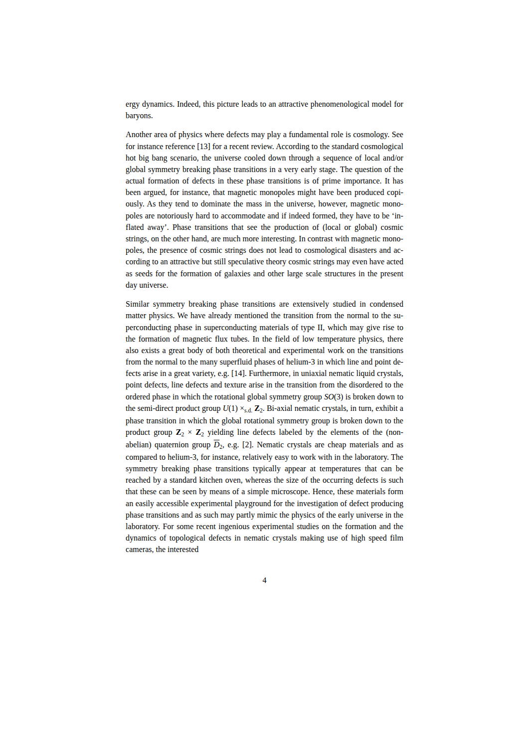ergy dynamics. Indeed, this picture leads to an attractive phenomenological model for baryons.
Another area of physics where defects may play a fundamental role is cosmology. See for instance reference [13] for a recent review. According to the standard cosmological hot big bang scenario, the universe cooled down through a sequence of local and/or global symmetry breaking phase transitions in a very early stage. The question of the actual formation of defects in these phase transitions is of prime importance. It has been argued, for instance, that magnetic monopoles might have been produced copiously. As they tend to dominate the mass in the universe, however, magnetic monopoles are notoriously hard to accommodate and if indeed formed, they have to be ‘inflated away’. Phase transitions that see the production of (local or global) cosmic strings, on the other hand, are much more interesting. In contrast with magnetic monopoles, the presence of cosmic strings does not lead to cosmological disasters and according to an attractive but still speculative theory cosmic strings may even have acted as seeds for the formation of galaxies and other large scale structures in the present day universe.
Similar symmetry breaking phase transitions are extensively studied in condensed matter physics. We have already mentioned the transition from the normal to the superconducting phase in superconducting materials of type II, which may give rise to the formation of magnetic flux tubes. In the field of low temperature physics, there also exists a great body of both theoretical and experimental work on the transitions from the normal to the many superfluid phases of helium-3 in which line and point defects arise in a great variety, e.g. [14]. Furthermore, in uniaxial nematic liquid crystals, point defects, line defects and texture arise in the transition from the disordered to the ordered phase in which the rotational global symmetry group SO(3) is broken down to the semi-direct product group U(1) ×s.d. Z2. Bi-axial nematic crystals, in turn, exhibit a phase transition in which the global rotational symmetry group is broken down to the product group Z2 × Z2 yielding line defects labeled by the elements of the (nonabelian) quaternion group D2, e.g. [2]. Nematic crystals are cheap materials and as compared to helium-3, for instance, relatively easy to work with in the laboratory. The symmetry breaking phase transitions typically appear at temperatures that can be reached by a standard kitchen oven, whereas the size of the occurring defects is such that these can be seen by means of a simple microscope. Hence, these materials form an easily accessible experimental playground for the investigation of defect producing phase transitions and as such may partly mimic the physics of the early universe in the laboratory. For some recent ingenious experimental studies on the formation and the dynamics of topological defects in nematic crystals making use of high speed film cameras, the interested
4